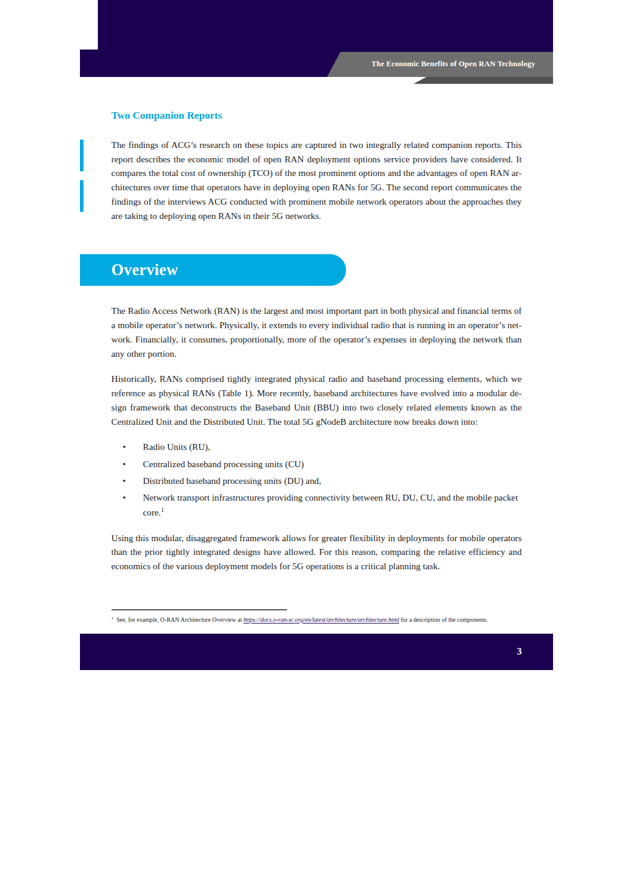The Economic Benefits of Open RAN Technology
Two Companion Reports
The findings of ACG’s research on these topics are captured in two integrally related companion reports. This report describes the economic model of open RAN deployment options service providers have considered. It compares the total cost of ownership (TCO) of the most prominent options and the advantages of open RAN architectures over time that operators have in deploying open RANs for 5G. The second report communicates the findings of the interviews ACG conducted with prominent mobile network operators about the approaches they are taking to deploying open RANs in their 5G networks.
Overview
The Radio Access Network (RAN) is the largest and most important part in both physical and financial terms of a mobile operator’s network. Physically, it extends to every individual radio that is running in an operator’s network. Financially, it consumes, proportionally, more of the operator’s expenses in deploying the network than any other portion.
Historically, RANs comprised tightly integrated physical radio and baseband processing elements, which we reference as physical RANs (Table 1). More recently, baseband architectures have evolved into a modular design framework that deconstructs the Baseband Unit (BBU) into two closely related elements known as the Centralized Unit and the Distributed Unit. The total 5G gNodeB architecture now breaks down into:
Radio Units (RU),
Centralized baseband processing units (CU)
Distributed baseband processing units (DU) and,
Network transport infrastructures providing connectivity between RU, DU, CU, and the mobile packet core.1
Using this modular, disaggregated framework allows for greater flexibility in deployments for mobile operators than the prior tightly integrated designs have allowed. For this reason, comparing the relative efficiency and economics of the various deployment models for 5G operations is a critical planning task.
1 See, for example, O-RAN Architecture Overview at https://docs.o-ran-sc.org/en/latest/architecture/architecture.html for a description of the components.
3